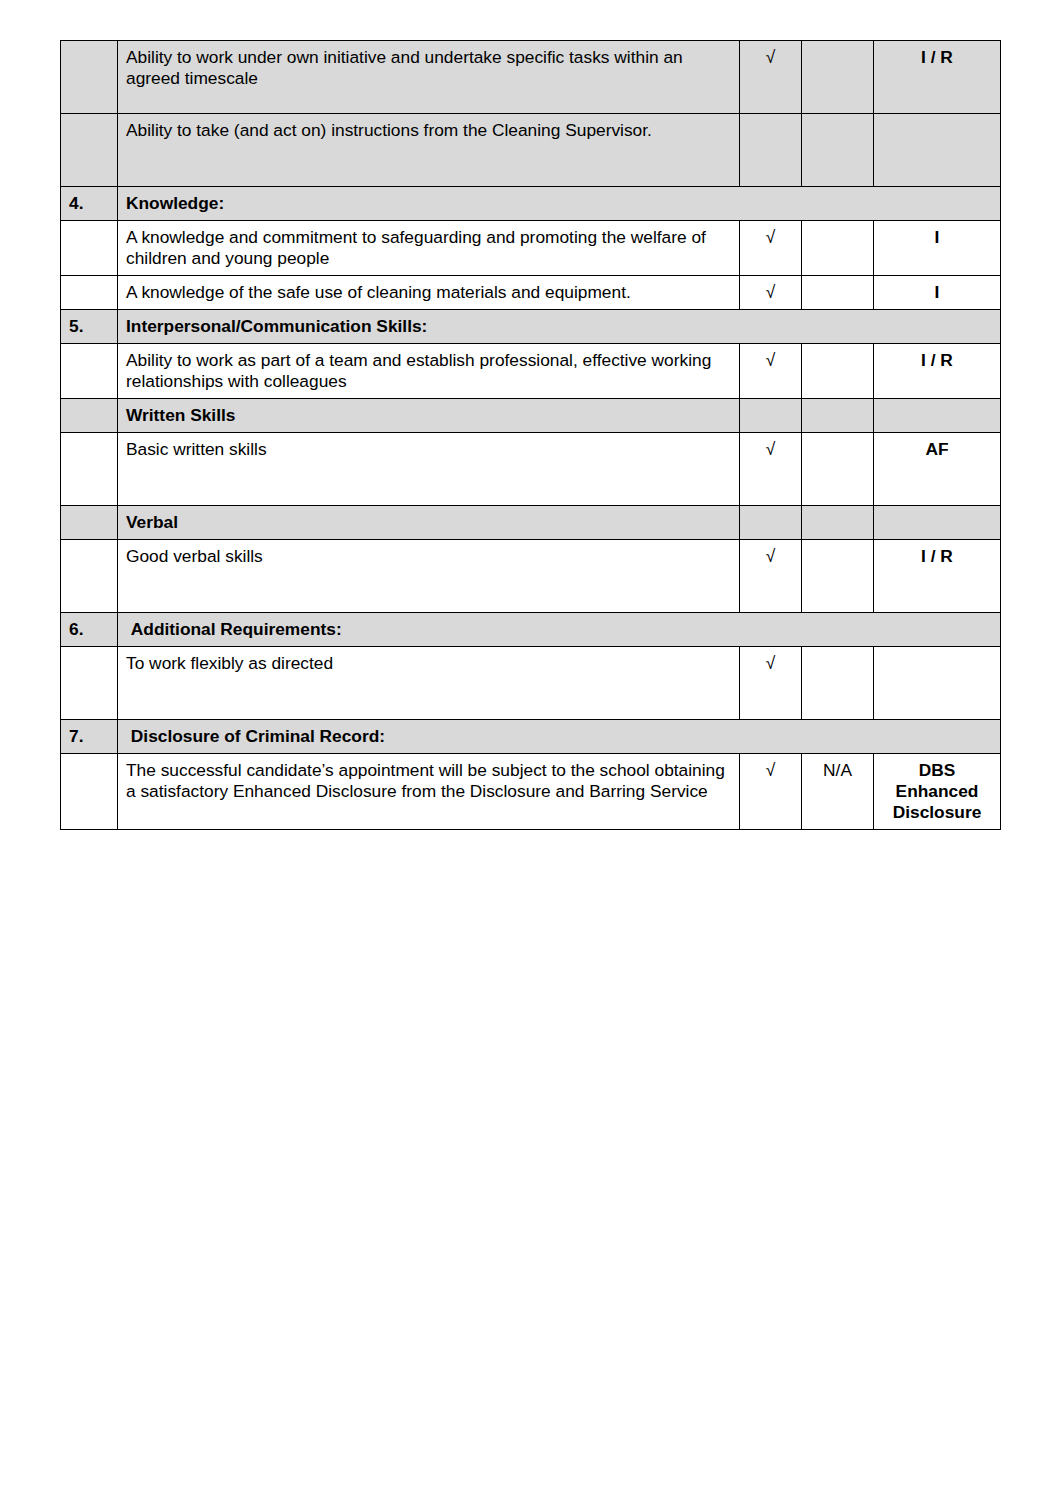| | Ability to work under own initiative and undertake specific tasks within an agreed timescale | √ | | I / R |
| | Ability to take (and act on) instructions from the Cleaning Supervisor. | | | |
| 4. | Knowledge: |
| | A knowledge and commitment to safeguarding and promoting the welfare of children and young people | √ | | I |
| | A knowledge of the safe use of cleaning materials and equipment. | √ | | I |
| 5. | Interpersonal/Communication Skills: |
| | Ability to work as part of a team and establish professional, effective working relationships with colleagues | √ | | I / R |
| | Written Skills | | | |
| | Basic written skills | √ | | AF |
| | Verbal | | | |
| | Good verbal skills | √ | | I / R |
| 6. | Additional Requirements: |
| | To work flexibly as directed | √ | | |
| 7. | Disclosure of Criminal Record: |
| | The successful candidate’s appointment will be subject to the school obtaining a satisfactory Enhanced Disclosure from the Disclosure and Barring Service | √ | N/A | DBS Enhanced Disclosure |